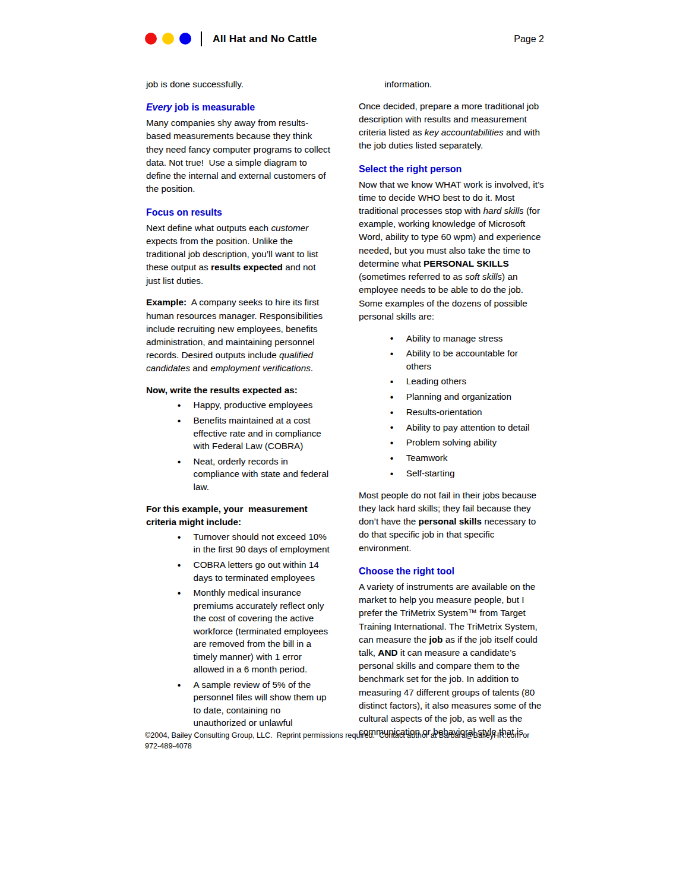All Hat and No Cattle Page 2
job is done successfully.
Every job is measurable
Many companies shy away from results-based measurements because they think they need fancy computer programs to collect data. Not true! Use a simple diagram to define the internal and external customers of the position.
Focus on results
Next define what outputs each customer expects from the position. Unlike the traditional job description, you’ll want to list these output as results expected and not just list duties.
Example: A company seeks to hire its first human resources manager. Responsibilities include recruiting new employees, benefits administration, and maintaining personnel records. Desired outputs include qualified candidates and employment verifications.
Now, write the results expected as:
Happy, productive employees
Benefits maintained at a cost effective rate and in compliance with Federal Law (COBRA)
Neat, orderly records in compliance with state and federal law.
For this example, your measurement criteria might include:
Turnover should not exceed 10% in the first 90 days of employment
COBRA letters go out within 14 days to terminated employees
Monthly medical insurance premiums accurately reflect only the cost of covering the active workforce (terminated employees are removed from the bill in a timely manner) with 1 error allowed in a 6 month period.
A sample review of 5% of the personnel files will show them up to date, containing no unauthorized or unlawful
information.
Once decided, prepare a more traditional job description with results and measurement criteria listed as key accountabilities and with the job duties listed separately.
Select the right person
Now that we know WHAT work is involved, it’s time to decide WHO best to do it. Most traditional processes stop with hard skills (for example, working knowledge of Microsoft Word, ability to type 60 wpm) and experience needed, but you must also take the time to determine what PERSONAL SKILLS (sometimes referred to as soft skills) an employee needs to be able to do the job. Some examples of the dozens of possible personal skills are:
Ability to manage stress
Ability to be accountable for others
Leading others
Planning and organization
Results-orientation
Ability to pay attention to detail
Problem solving ability
Teamwork
Self-starting
Most people do not fail in their jobs because they lack hard skills; they fail because they don’t have the personal skills necessary to do that specific job in that specific environment.
Choose the right tool
A variety of instruments are available on the market to help you measure people, but I prefer the TriMetrix System™ from Target Training International. The TriMetrix System, can measure the job as if the job itself could talk, AND it can measure a candidate’s personal skills and compare them to the benchmark set for the job. In addition to measuring 47 different groups of talents (80 distinct factors), it also measures some of the cultural aspects of the job, as well as the communication or behavioral style that is
©2004, Bailey Consulting Group, LLC. Reprint permissions required. Contact author at Barbara@BaileyHR.com or 972-489-4078